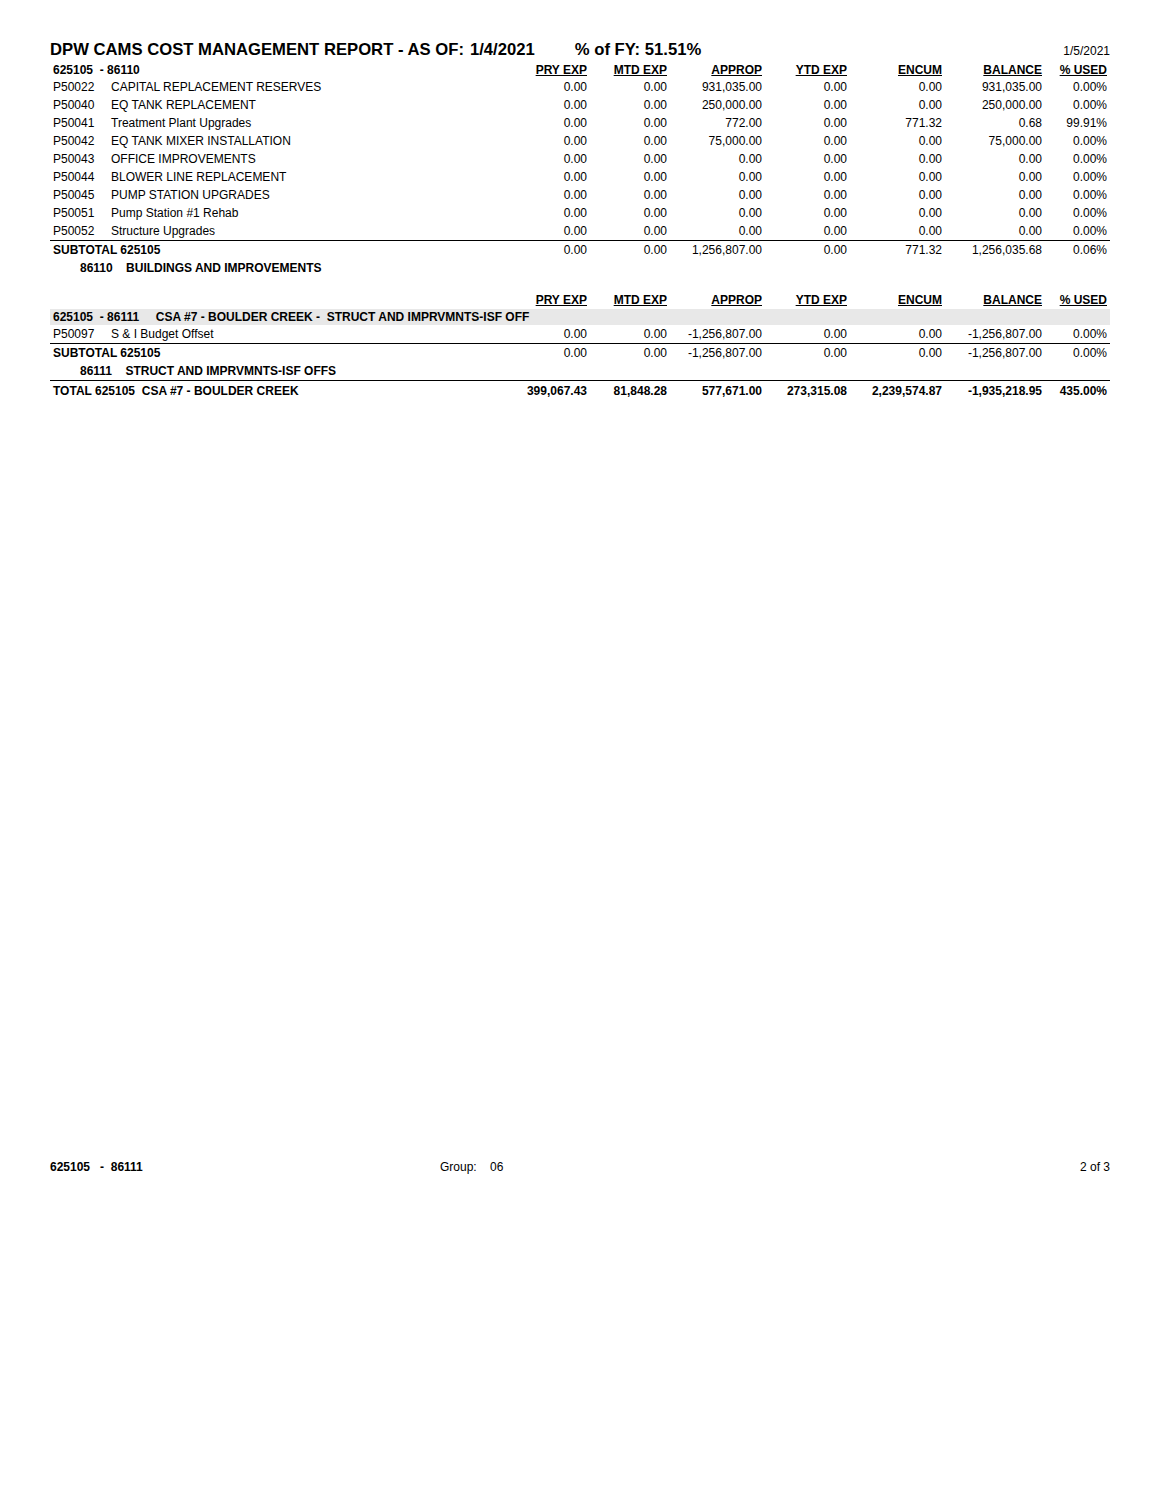DPW CAMS COST MANAGEMENT REPORT - AS OF: 1/4/2021 % of FY: 51.51% 1/5/2021
| 625105 - 86110 | PRY EXP | MTD EXP | APPROP | YTD EXP | ENCUM | BALANCE | % USED |
| P50022 | CAPITAL REPLACEMENT RESERVES | 0.00 | 0.00 | 931,035.00 | 0.00 | 0.00 | 931,035.00 | 0.00% |
| P50040 | EQ TANK REPLACEMENT | 0.00 | 0.00 | 250,000.00 | 0.00 | 0.00 | 250,000.00 | 0.00% |
| P50041 | Treatment Plant Upgrades | 0.00 | 0.00 | 772.00 | 0.00 | 771.32 | 0.68 | 99.91% |
| P50042 | EQ TANK MIXER INSTALLATION | 0.00 | 0.00 | 75,000.00 | 0.00 | 0.00 | 75,000.00 | 0.00% |
| P50043 | OFFICE IMPROVEMENTS | 0.00 | 0.00 | 0.00 | 0.00 | 0.00 | 0.00 | 0.00% |
| P50044 | BLOWER LINE REPLACEMENT | 0.00 | 0.00 | 0.00 | 0.00 | 0.00 | 0.00 | 0.00% |
| P50045 | PUMP STATION UPGRADES | 0.00 | 0.00 | 0.00 | 0.00 | 0.00 | 0.00 | 0.00% |
| P50051 | Pump Station #1 Rehab | 0.00 | 0.00 | 0.00 | 0.00 | 0.00 | 0.00 | 0.00% |
| P50052 | Structure Upgrades | 0.00 | 0.00 | 0.00 | 0.00 | 0.00 | 0.00 | 0.00% |
| SUBTOTAL 625105 | 0.00 | 0.00 | 1,256,807.00 | 0.00 | 771.32 | 1,256,035.68 | 0.06% |
| 86110 BUILDINGS AND IMPROVEMENTS | |
| | PRY EXP | MTD EXP | APPROP | YTD EXP | ENCUM | BALANCE | % USED |
| 625105 - 86111 CSA #7 - BOULDER CREEK - STRUCT AND IMPRVMNTS-ISF OFF |
| P50097 | S & I Budget Offset | 0.00 | 0.00 | -1,256,807.00 | 0.00 | 0.00 | -1,256,807.00 | 0.00% |
| SUBTOTAL 625105 | 0.00 | 0.00 | -1,256,807.00 | 0.00 | 0.00 | -1,256,807.00 | 0.00% |
| 86111 STRUCT AND IMPRVMNTS-ISF OFFS | |
| TOTAL 625105 CSA #7 - BOULDER CREEK | 399,067.43 | 81,848.28 | 577,671.00 | 273,315.08 | 2,239,574.87 | -1,935,218.95 | 435.00% |
625105 - 86111
Group: 06
2 of 3